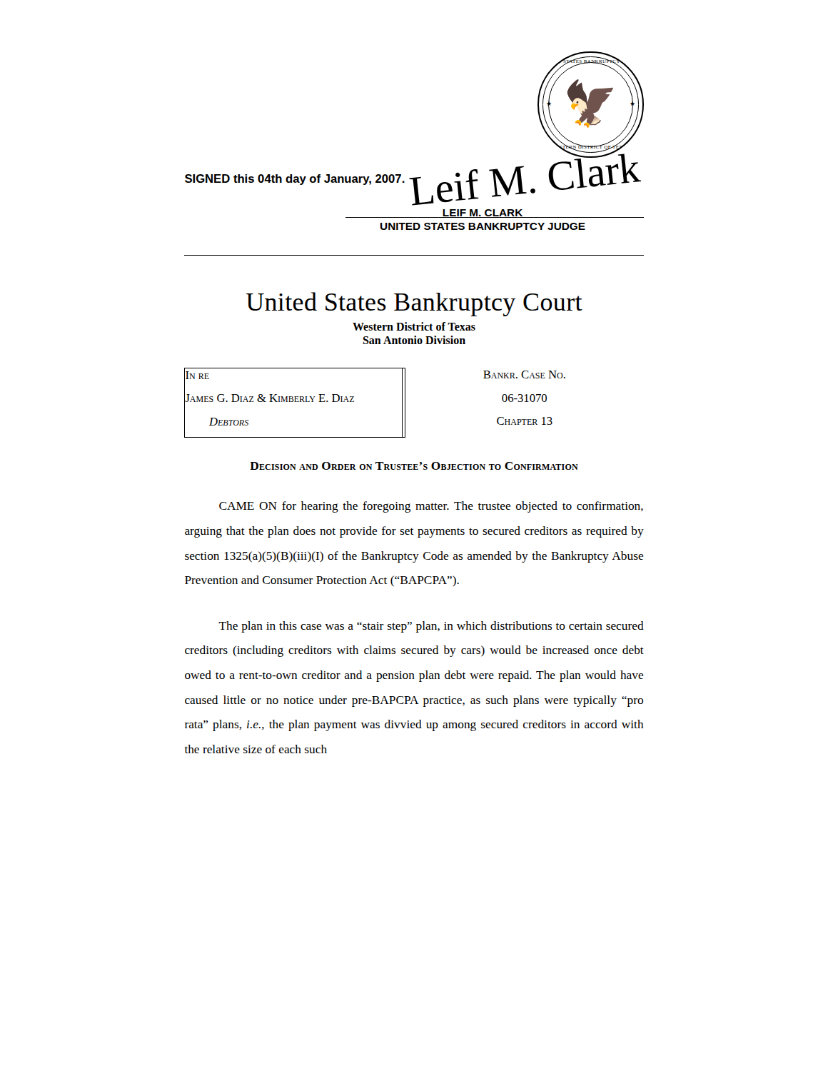United States Bankruptcy Court
★★
🦅
Western District of Texas
SIGNED this 04th day of January, 2007.
Leif M. Clark
LEIF M. CLARK
UNITED STATES BANKRUPTCY JUDGE
United States Bankruptcy Court
Western District of Texas
San Antonio Division
| In re James G. Diaz & Kimberly E. Diaz Debtors | Bankr. Case No. 06-31070 Chapter 13 |
Decision and Order on Trustee’s Objection to Confirmation
CAME ON for hearing the foregoing matter. The trustee objected to confirmation, arguing that the plan does not provide for set payments to secured creditors as required by section 1325(a)(5)(B)(iii)(I) of the Bankruptcy Code as amended by the Bankruptcy Abuse Prevention and Consumer Protection Act (“BAPCPA”).
The plan in this case was a “stair step” plan, in which distributions to certain secured creditors (including creditors with claims secured by cars) would be increased once debt owed to a rent-to-own creditor and a pension plan debt were repaid. The plan would have caused little or no notice under pre-BAPCPA practice, as such plans were typically “pro rata” plans, i.e., the plan payment was divvied up among secured creditors in accord with the relative size of each such